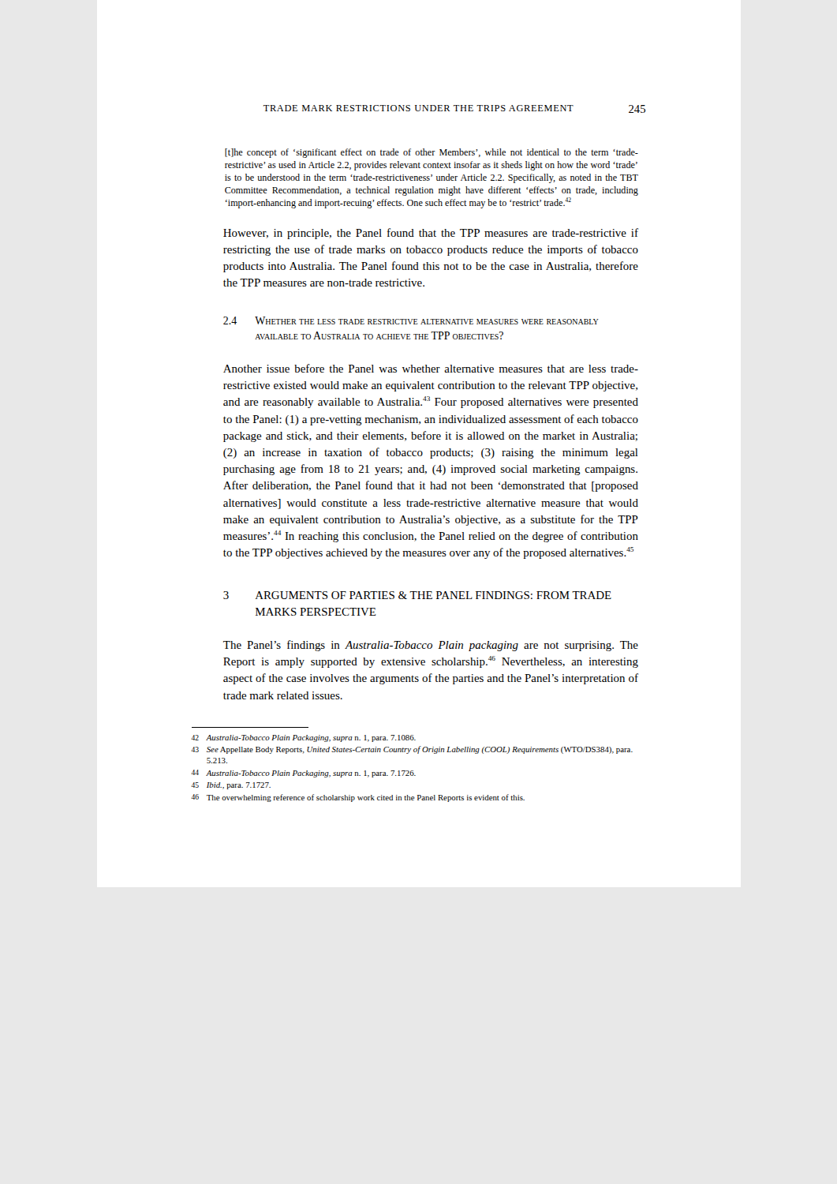TRADE MARK RESTRICTIONS UNDER THE TRIPS AGREEMENT 245
[t]he concept of ‘significant effect on trade of other Members’, while not identical to the term ‘trade-restrictive’ as used in Article 2.2, provides relevant context insofar as it sheds light on how the word ‘trade’ is to be understood in the term ‘trade-restrictiveness’ under Article 2.2. Specifically, as noted in the TBT Committee Recommendation, a technical regulation might have different ‘effects’ on trade, including ‘import-enhancing and import-recuing’ effects. One such effect may be to ‘restrict’ trade.42
However, in principle, the Panel found that the TPP measures are trade-restrictive if restricting the use of trade marks on tobacco products reduce the imports of tobacco products into Australia. The Panel found this not to be the case in Australia, therefore the TPP measures are non-trade restrictive.
2.4 Whether the less trade restrictive alternative measures were reasonably available to Australia to achieve the TPP objectives?
Another issue before the Panel was whether alternative measures that are less trade-restrictive existed would make an equivalent contribution to the relevant TPP objective, and are reasonably available to Australia.43 Four proposed alternatives were presented to the Panel: (1) a pre-vetting mechanism, an individualized assessment of each tobacco package and stick, and their elements, before it is allowed on the market in Australia; (2) an increase in taxation of tobacco products; (3) raising the minimum legal purchasing age from 18 to 21 years; and, (4) improved social marketing campaigns. After deliberation, the Panel found that it had not been ‘demonstrated that [proposed alternatives] would constitute a less trade-restrictive alternative measure that would make an equivalent contribution to Australia’s objective, as a substitute for the TPP measures’.44 In reaching this conclusion, the Panel relied on the degree of contribution to the TPP objectives achieved by the measures over any of the proposed alternatives.45
3 ARGUMENTS OF PARTIES & THE PANEL FINDINGS: FROM TRADE MARKS PERSPECTIVE
The Panel’s findings in Australia-Tobacco Plain packaging are not surprising. The Report is amply supported by extensive scholarship.46 Nevertheless, an interesting aspect of the case involves the arguments of the parties and the Panel’s interpretation of trade mark related issues.
42
Australia-Tobacco Plain Packaging, supra n. 1, para. 7.1086.
43
See Appellate Body Reports, United States-Certain Country of Origin Labelling (COOL) Requirements (WTO/DS384), para. 5.213.
44
Australia-Tobacco Plain Packaging, supra n. 1, para. 7.1726.
45
Ibid., para. 7.1727.
46
The overwhelming reference of scholarship work cited in the Panel Reports is evident of this.